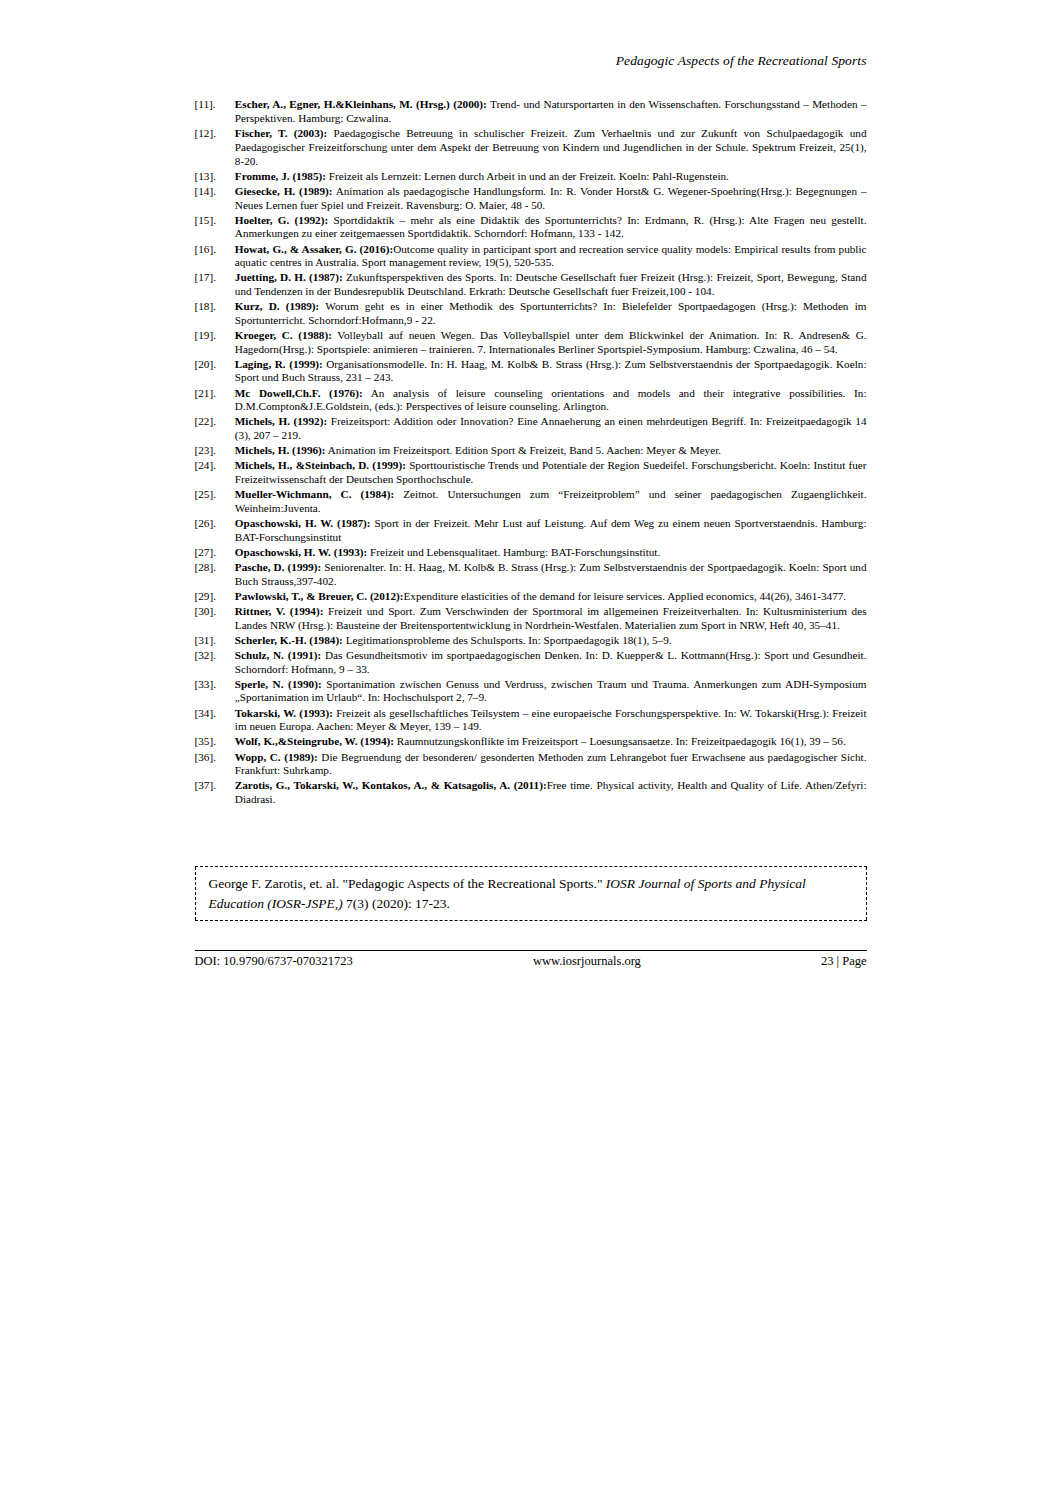Pedagogic Aspects of the Recreational Sports
[11]. Escher, A., Egner, H.&Kleinhans, M. (Hrsg.) (2000): Trend- und Natursportarten in den Wissenschaften. Forschungsstand – Methoden – Perspektiven. Hamburg: Czwalina.
[12]. Fischer, T. (2003): Paedagogische Betreuung in schulischer Freizeit. Zum Verhaeltnis und zur Zukunft von Schulpaedagogik und Paedagogischer Freizeitforschung unter dem Aspekt der Betreuung von Kindern und Jugendlichen in der Schule. Spektrum Freizeit, 25(1), 8-20.
[13]. Fromme, J. (1985): Freizeit als Lernzeit: Lernen durch Arbeit in und an der Freizeit. Koeln: Pahl-Rugenstein.
[14]. Giesecke, H. (1989): Animation als paedagogische Handlungsform. In: R. Vonder Horst& G. Wegener-Spoehring(Hrsg.): Begegnungen – Neues Lernen fuer Spiel und Freizeit. Ravensburg: O. Maier, 48 - 50.
[15]. Hoelter, G. (1992): Sportdidaktik – mehr als eine Didaktik des Sportunterrichts? In: Erdmann, R. (Hrsg.): Alte Fragen neu gestellt. Anmerkungen zu einer zeitgemaessen Sportdidaktik. Schorndorf: Hofmann, 133 - 142.
[16]. Howat, G., & Assaker, G. (2016): Outcome quality in participant sport and recreation service quality models: Empirical results from public aquatic centres in Australia. Sport management review, 19(5), 520-535.
[17]. Juetting, D. H. (1987): Zukunftsperspektiven des Sports. In: Deutsche Gesellschaft fuer Freizeit (Hrsg.): Freizeit, Sport, Bewegung, Stand und Tendenzen in der Bundesrepublik Deutschland. Erkrath: Deutsche Gesellschaft fuer Freizeit,100 - 104.
[18]. Kurz, D. (1989): Worum geht es in einer Methodik des Sportunterrichts? In: Bielefelder Sportpaedagogen (Hrsg.): Methoden im Sportunterricht. Schorndorf:Hofmann,9 - 22.
[19]. Kroeger, C. (1988): Volleyball auf neuen Wegen. Das Volleyballspiel unter dem Blickwinkel der Animation. In: R. Andresen& G. Hagedorn(Hrsg.): Sportspiele: animieren – trainieren. 7. Internationales Berliner Sportspiel-Symposium. Hamburg: Czwalina, 46 – 54.
[20]. Laging, R. (1999): Organisationsmodelle. In: H. Haag, M. Kolb& B. Strass (Hrsg.): Zum Selbstverstaendnis der Sportpaedagogik. Koeln: Sport und Buch Strauss, 231 – 243.
[21]. Mc Dowell,Ch.F. (1976): An analysis of leisure counseling orientations and models and their integrative possibilities. In: D.M.Compton&J.E.Goldstein, (eds.): Perspectives of leisure counseling. Arlington.
[22]. Michels, H. (1992): Freizeitsport: Addition oder Innovation? Eine Annaeherung an einen mehrdeutigen Begriff. In: Freizeitpaedagogik 14 (3), 207 – 219.
[23]. Michels, H. (1996): Animation im Freizeitsport. Edition Sport & Freizeit, Band 5. Aachen: Meyer & Meyer.
[24]. Michels, H., &Steinbach, D. (1999): Sporttouristische Trends und Potentiale der Region Suedeifel. Forschungsbericht. Koeln: Institut fuer Freizeitwissenschaft der Deutschen Sporthochschule.
[25]. Mueller-Wichmann, C. (1984): Zeitnot. Untersuchungen zum “Freizeitproblem” und seiner paedagogischen Zugaenglichkeit. Weinheim:Juventa.
[26]. Opaschowski, H. W. (1987): Sport in der Freizeit. Mehr Lust auf Leistung. Auf dem Weg zu einem neuen Sportverstaendnis. Hamburg: BAT-Forschungsinstitut
[27]. Opaschowski, H. W. (1993): Freizeit und Lebensqualitaet. Hamburg: BAT-Forschungsinstitut.
[28]. Pasche, D. (1999): Seniorenalter. In: H. Haag, M. Kolb& B. Strass (Hrsg.): Zum Selbstverstaendnis der Sportpaedagogik. Koeln: Sport und Buch Strauss,397-402.
[29]. Pawlowski, T., & Breuer, C. (2012): Expenditure elasticities of the demand for leisure services. Applied economics, 44(26), 3461-3477.
[30]. Rittner, V. (1994): Freizeit und Sport. Zum Verschwinden der Sportmoral im allgemeinen Freizeitverhalten. In: Kultusministerium des Landes NRW (Hrsg.): Bausteine der Breitensportentwicklung in Nordrhein-Westfalen. Materialien zum Sport in NRW, Heft 40, 35–41.
[31]. Scherler, K.-H. (1984): Legitimationsprobleme des Schulsports. In: Sportpaedagogik 18(1), 5–9.
[32]. Schulz, N. (1991): Das Gesundheitsmotiv im sportpaedagogischen Denken. In: D. Kuepper& L. Kottmann(Hrsg.): Sport und Gesundheit. Schorndorf: Hofmann, 9 – 33.
[33]. Sperle, N. (1990): Sportanimation zwischen Genuss und Verdruss, zwischen Traum und Trauma. Anmerkungen zum ADH-Symposium „Sportanimation im Urlaub“. In: Hochschulsport 2, 7–9.
[34]. Tokarski, W. (1993): Freizeit als gesellschaftliches Teilsystem – eine europaeische Forschungsperspektive. In: W. Tokarski(Hrsg.): Freizeit im neuen Europa. Aachen: Meyer & Meyer, 139 – 149.
[35]. Wolf, K.,&Steingrube, W. (1994): Raumnutzungskonflikte im Freizeitsport – Loesungsansaetze. In: Freizeitpaedagogik 16(1), 39 – 56.
[36]. Wopp, C. (1989): Die Begruendung der besonderen/ gesonderten Methoden zum Lehrangebot fuer Erwachsene aus paedagogischer Sicht. Frankfurt: Suhrkamp.
[37]. Zarotis, G., Tokarski, W., Kontakos, A., & Katsagolis, A. (2011): Free time. Physical activity, Health and Quality of Life. Athen/Zefyri: Diadrasi.
George F. Zarotis, et. al. "Pedagogic Aspects of the Recreational Sports." IOSR Journal of Sports and Physical Education (IOSR-JSPE,) 7(3) (2020): 17-23.
DOI: 10.9790/6737-070321723
www.iosrjournals.org
23 | Page